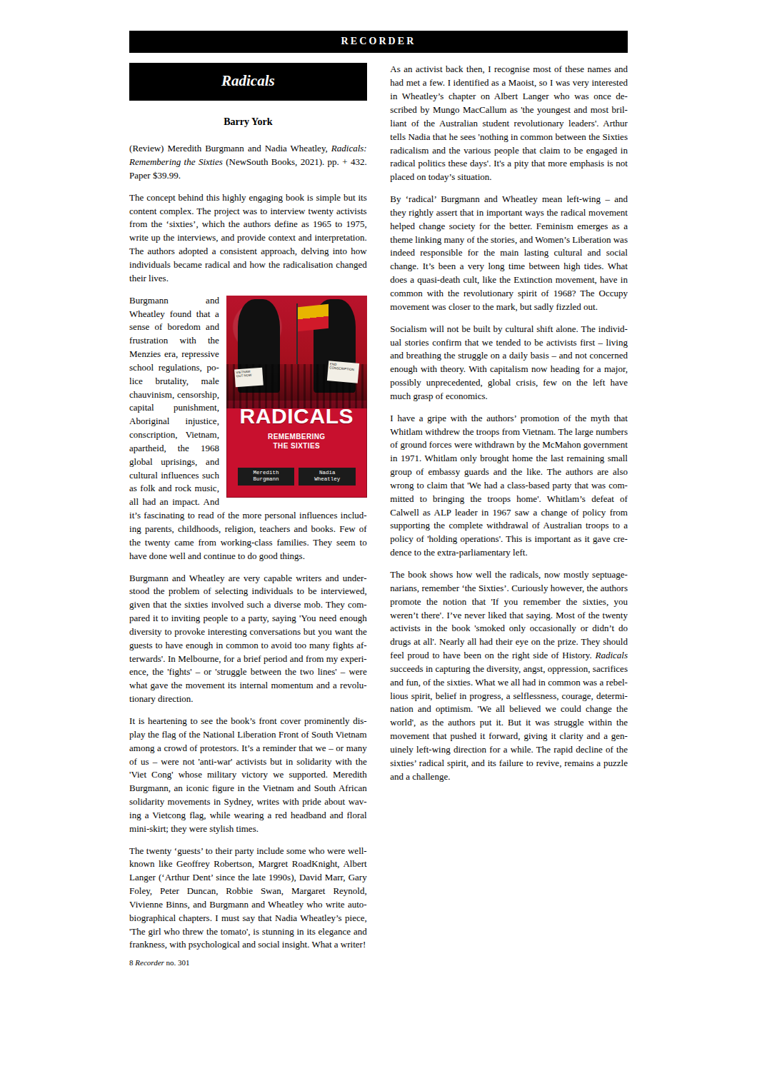RECORDER
Radicals
Barry York
(Review) Meredith Burgmann and Nadia Wheatley, Radicals: Remembering the Sixties (NewSouth Books, 2021). pp. + 432. Paper $39.99.
The concept behind this highly engaging book is simple but its content complex. The project was to interview twenty activists from the ‘sixties’, which the authors define as 1965 to 1975, write up the interviews, and provide context and interpretation. The authors adopted a consistent approach, delving into how individuals became radical and how the radicalisation changed their lives.
VIETNAM
OUT NOW
END
CONSCRIPTION
RADICALS
REMEMBERING
THE SIXTIES
Meredith
Burgmann Nadia
Wheatley
Burgmann and Wheatley found that a sense of boredom and frustration with the Menzies era, repressive school regulations, police brutality, male chauvinism, censorship, capital punishment, Aboriginal injustice, conscription, Vietnam, apartheid, the 1968 global uprisings, and cultural influences such as folk and rock music, all had an impact. And it’s fascinating to read of the more personal influences including parents, childhoods, religion, teachers and books. Few of the twenty came from working-class families. They seem to have done well and continue to do good things.
Burgmann and Wheatley are very capable writers and understood the problem of selecting individuals to be interviewed, given that the sixties involved such a diverse mob. They compared it to inviting people to a party, saying 'You need enough diversity to provoke interesting conversations but you want the guests to have enough in common to avoid too many fights afterwards'. In Melbourne, for a brief period and from my experience, the 'fights' – or 'struggle between the two lines' – were what gave the movement its internal momentum and a revolutionary direction.
It is heartening to see the book’s front cover prominently display the flag of the National Liberation Front of South Vietnam among a crowd of protestors. It’s a reminder that we – or many of us – were not 'anti-war' activists but in solidarity with the 'Viet Cong' whose military victory we supported. Meredith Burgmann, an iconic figure in the Vietnam and South African solidarity movements in Sydney, writes with pride about waving a Vietcong flag, while wearing a red headband and floral mini-skirt; they were stylish times.
The twenty ‘guests’ to their party include some who were well-known like Geoffrey Robertson, Margret RoadKnight, Albert Langer (‘Arthur Dent’ since the late 1990s), David Marr, Gary Foley, Peter Duncan, Robbie Swan, Margaret Reynold, Vivienne Binns, and Burgmann and Wheatley who write autobiographical chapters. I must say that Nadia Wheatley’s piece, 'The girl who threw the tomato', is stunning in its elegance and frankness, with psychological and social insight. What a writer!
As an activist back then, I recognise most of these names and had met a few. I identified as a Maoist, so I was very interested in Wheatley’s chapter on Albert Langer who was once described by Mungo MacCallum as 'the youngest and most brilliant of the Australian student revolutionary leaders'. Arthur tells Nadia that he sees 'nothing in common between the Sixties radicalism and the various people that claim to be engaged in radical politics these days'. It's a pity that more emphasis is not placed on today’s situation.
By ‘radical’ Burgmann and Wheatley mean left-wing – and they rightly assert that in important ways the radical movement helped change society for the better. Feminism emerges as a theme linking many of the stories, and Women’s Liberation was indeed responsible for the main lasting cultural and social change. It’s been a very long time between high tides. What does a quasi-death cult, like the Extinction movement, have in common with the revolutionary spirit of 1968? The Occupy movement was closer to the mark, but sadly fizzled out.
Socialism will not be built by cultural shift alone. The individual stories confirm that we tended to be activists first – living and breathing the struggle on a daily basis – and not concerned enough with theory. With capitalism now heading for a major, possibly unprecedented, global crisis, few on the left have much grasp of economics.
I have a gripe with the authors’ promotion of the myth that Whitlam withdrew the troops from Vietnam. The large numbers of ground forces were withdrawn by the McMahon government in 1971. Whitlam only brought home the last remaining small group of embassy guards and the like. The authors are also wrong to claim that 'We had a class-based party that was committed to bringing the troops home'. Whitlam’s defeat of Calwell as ALP leader in 1967 saw a change of policy from supporting the complete withdrawal of Australian troops to a policy of 'holding operations'. This is important as it gave credence to the extra-parliamentary left.
The book shows how well the radicals, now mostly septuagenarians, remember ‘the Sixties’. Curiously however, the authors promote the notion that 'If you remember the sixties, you weren’t there'. I’ve never liked that saying. Most of the twenty activists in the book 'smoked only occasionally or didn’t do drugs at all'. Nearly all had their eye on the prize. They should feel proud to have been on the right side of History. Radicals succeeds in capturing the diversity, angst, oppression, sacrifices and fun, of the sixties. What we all had in common was a rebellious spirit, belief in progress, a selflessness, courage, determination and optimism. 'We all believed we could change the world', as the authors put it. But it was struggle within the movement that pushed it forward, giving it clarity and a genuinely left-wing direction for a while. The rapid decline of the sixties’ radical spirit, and its failure to revive, remains a puzzle and a challenge.
8 Recorder no. 301